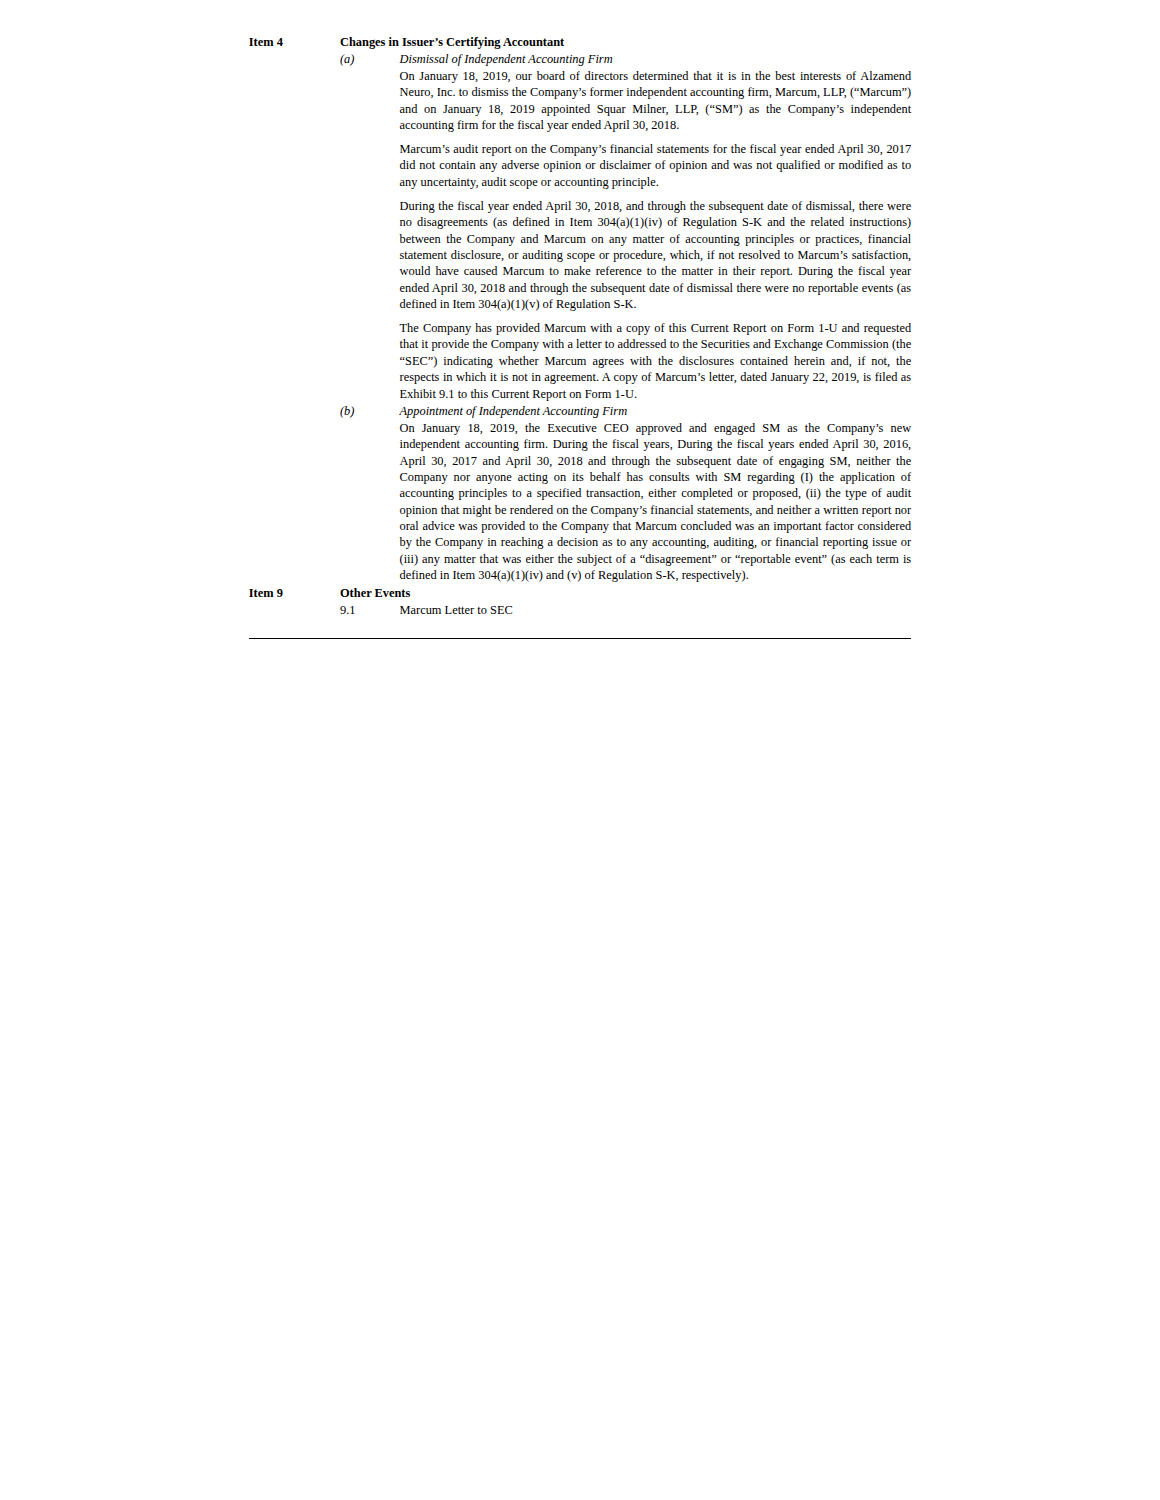| Item 4 | Changes in Issuer’s Certifying Accountant |
| | (a) | Dismissal of Independent Accounting Firm |
| | | On January 18, 2019, our board of directors determined that it is in the best interests of Alzamend Neuro, Inc. to dismiss the Company’s former independent accounting firm, Marcum, LLP, (“Marcum”) and on January 18, 2019 appointed Squar Milner, LLP, (“SM”) as the Company’s independent accounting firm for the fiscal year ended April 30, 2018. Marcum’s audit report on the Company’s financial statements for the fiscal year ended April 30, 2017 did not contain any adverse opinion or disclaimer of opinion and was not qualified or modified as to any uncertainty, audit scope or accounting principle. During the fiscal year ended April 30, 2018, and through the subsequent date of dismissal, there were no disagreements (as defined in Item 304(a)(1)(iv) of Regulation S-K and the related instructions) between the Company and Marcum on any matter of accounting principles or practices, financial statement disclosure, or auditing scope or procedure, which, if not resolved to Marcum’s satisfaction, would have caused Marcum to make reference to the matter in their report. During the fiscal year ended April 30, 2018 and through the subsequent date of dismissal there were no reportable events (as defined in Item 304(a)(1)(v) of Regulation S-K. The Company has provided Marcum with a copy of this Current Report on Form 1-U and requested that it provide the Company with a letter to addressed to the Securities and Exchange Commission (the “SEC”) indicating whether Marcum agrees with the disclosures contained herein and, if not, the respects in which it is not in agreement. A copy of Marcum’s letter, dated January 22, 2019, is filed as Exhibit 9.1 to this Current Report on Form 1-U. |
| | (b) | Appointment of Independent Accounting Firm |
| | | On January 18, 2019, the Executive CEO approved and engaged SM as the Company’s new independent accounting firm. During the fiscal years, During the fiscal years ended April 30, 2016, April 30, 2017 and April 30, 2018 and through the subsequent date of engaging SM, neither the Company nor anyone acting on its behalf has consults with SM regarding (I) the application of accounting principles to a specified transaction, either completed or proposed, (ii) the type of audit opinion that might be rendered on the Company’s financial statements, and neither a written report nor oral advice was provided to the Company that Marcum concluded was an important factor considered by the Company in reaching a decision as to any accounting, auditing, or financial reporting issue or (iii) any matter that was either the subject of a “disagreement” or “reportable event” (as each term is defined in Item 304(a)(1)(iv) and (v) of Regulation S-K, respectively). |
| Item 9 | Other Events |
| | 9.1 | Marcum Letter to SEC |